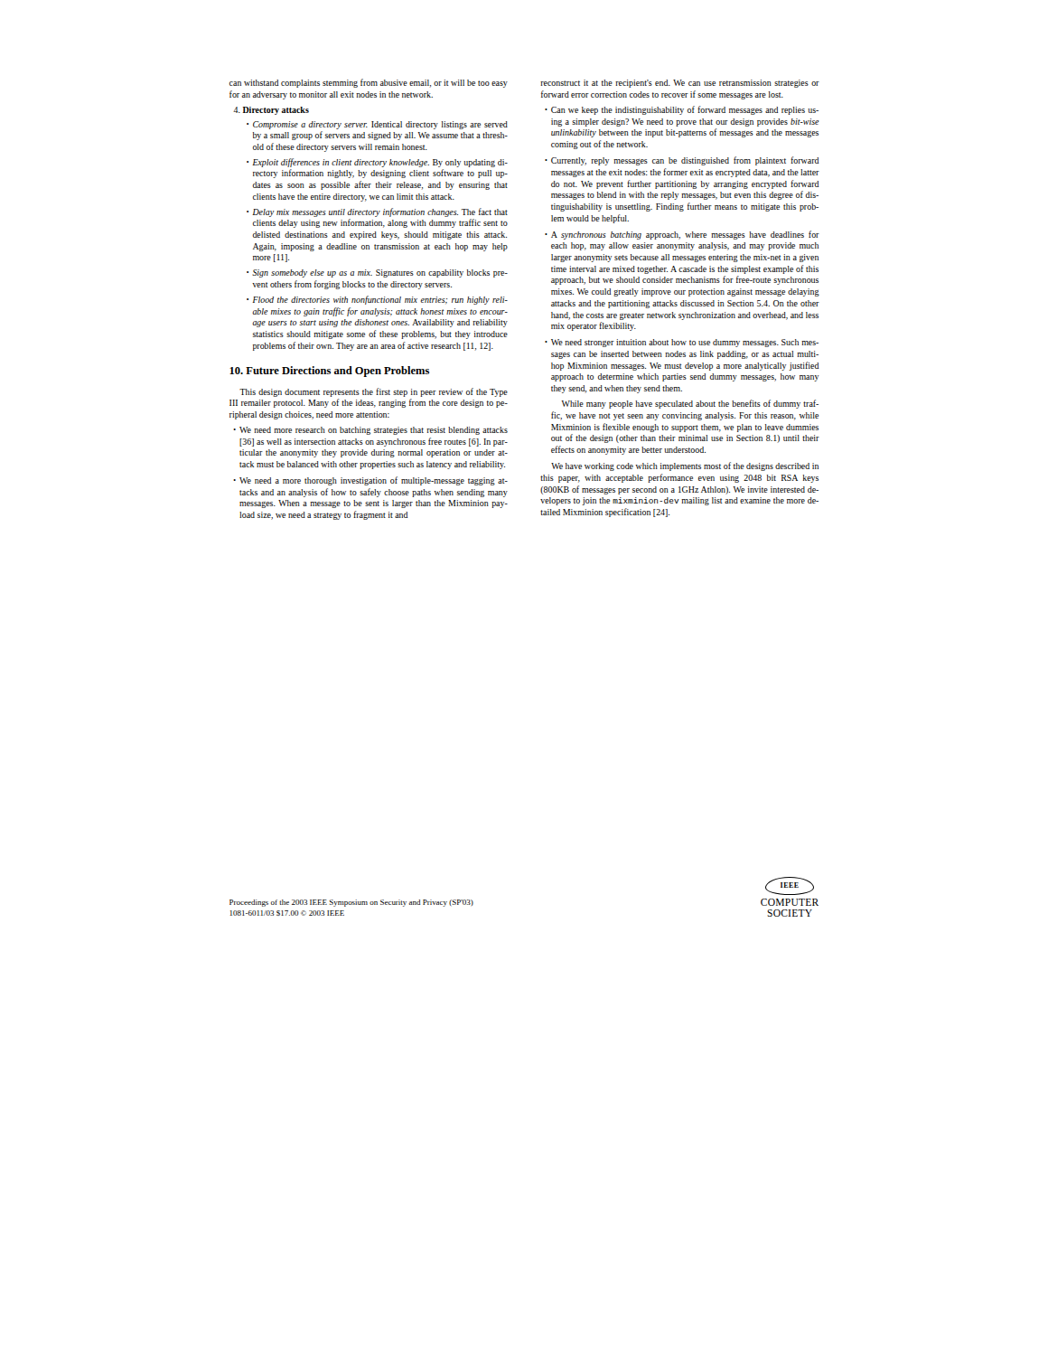can withstand complaints stemming from abusive email, or it will be too easy for an adversary to monitor all exit nodes in the network.
Directory attacks
Compromise a directory server. Identical directory listings are served by a small group of servers and signed by all. We assume that a threshold of these directory servers will remain honest.
Exploit differences in client directory knowledge. By only updating directory information nightly, by designing client software to pull updates as soon as possible after their release, and by ensuring that clients have the entire directory, we can limit this attack.
Delay mix messages until directory information changes. The fact that clients delay using new information, along with dummy traffic sent to delisted destinations and expired keys, should mitigate this attack. Again, imposing a deadline on transmission at each hop may help more [11].
Sign somebody else up as a mix. Signatures on capability blocks prevent others from forging blocks to the directory servers.
Flood the directories with nonfunctional mix entries; run highly reliable mixes to gain traffic for analysis; attack honest mixes to encourage users to start using the dishonest ones. Availability and reliability statistics should mitigate some of these problems, but they introduce problems of their own. They are an area of active research [11, 12].
10. Future Directions and Open Problems
This design document represents the first step in peer review of the Type III remailer protocol. Many of the ideas, ranging from the core design to peripheral design choices, need more attention:
We need more research on batching strategies that resist blending attacks [36] as well as intersection attacks on asynchronous free routes [6]. In particular the anonymity they provide during normal operation or under attack must be balanced with other properties such as latency and reliability.
We need a more thorough investigation of multiple-message tagging attacks and an analysis of how to safely choose paths when sending many messages. When a message to be sent is larger than the Mixminion payload size, we need a strategy to fragment it and
reconstruct it at the recipient's end. We can use retransmission strategies or forward error correction codes to recover if some messages are lost.
Can we keep the indistinguishability of forward messages and replies using a simpler design? We need to prove that our design provides bit-wise unlinkability between the input bit-patterns of messages and the messages coming out of the network.
Currently, reply messages can be distinguished from plaintext forward messages at the exit nodes: the former exit as encrypted data, and the latter do not. We prevent further partitioning by arranging encrypted forward messages to blend in with the reply messages, but even this degree of distinguishability is unsettling. Finding further means to mitigate this problem would be helpful.
A synchronous batching approach, where messages have deadlines for each hop, may allow easier anonymity analysis, and may provide much larger anonymity sets because all messages entering the mix-net in a given time interval are mixed together. A cascade is the simplest example of this approach, but we should consider mechanisms for free-route synchronous mixes. We could greatly improve our protection against message delaying attacks and the partitioning attacks discussed in Section 5.4. On the other hand, the costs are greater network synchronization and overhead, and less mix operator flexibility.
We need stronger intuition about how to use dummy messages. Such messages can be inserted between nodes as link padding, or as actual multi-hop Mixminion messages. We must develop a more analytically justified approach to determine which parties send dummy messages, how many they send, and when they send them.
While many people have speculated about the benefits of dummy traffic, we have not yet seen any convincing analysis. For this reason, while Mixminion is flexible enough to support them, we plan to leave dummies out of the design (other than their minimal use in Section 8.1) until their effects on anonymity are better understood.
We have working code which implements most of the designs described in this paper, with acceptable performance even using 2048 bit RSA keys (800KB of messages per second on a 1GHz Athlon). We invite interested developers to join the mixminion-dev mailing list and examine the more detailed Mixminion specification [24].
Proceedings of the 2003 IEEE Symposium on Security and Privacy (SP'03)
1081-6011/03 $17.00 © 2003 IEEE
IEEE
COMPUTER
SOCIETY